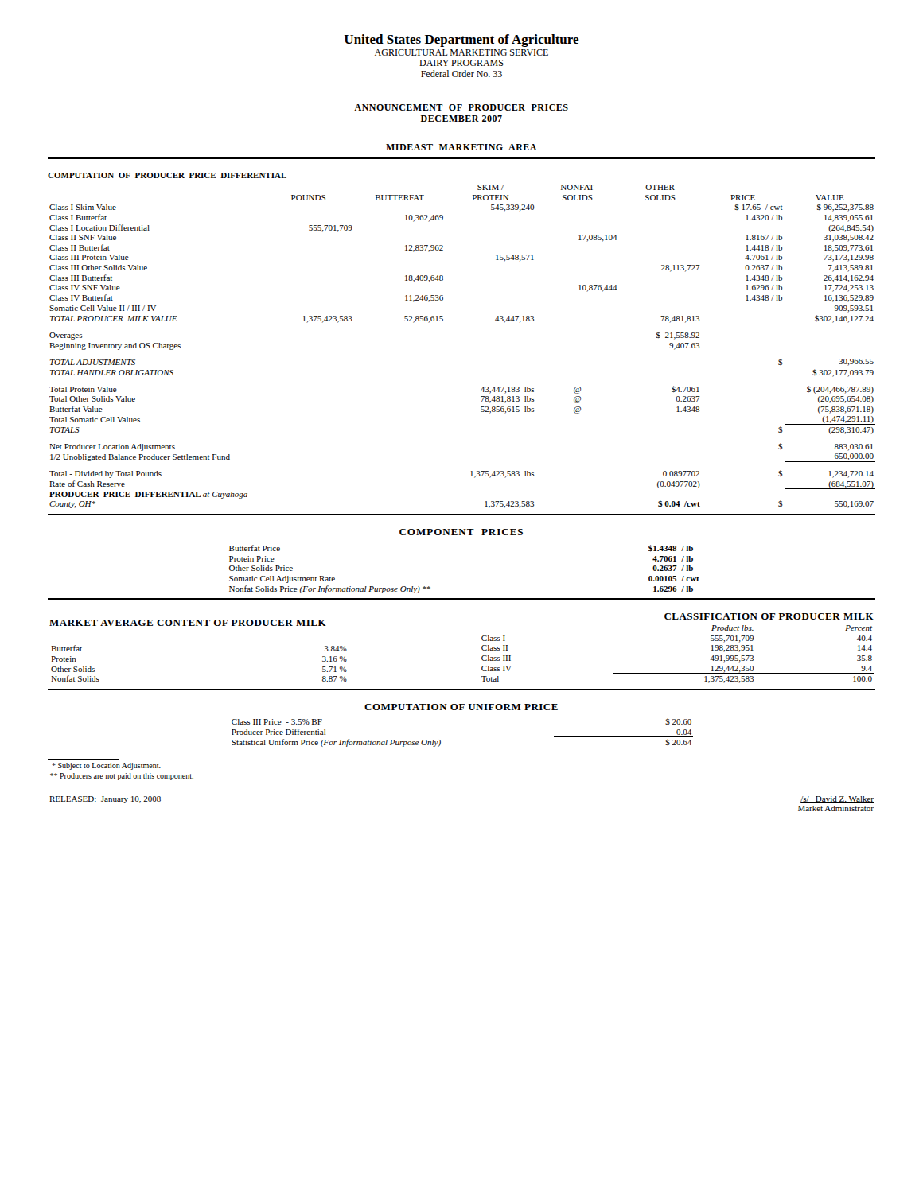United States Department of Agriculture
AGRICULTURAL MARKETING SERVICE
DAIRY PROGRAMS
Federal Order No. 33
ANNOUNCEMENT OF PRODUCER PRICES
DECEMBER 2007
MIDEAST MARKETING AREA
COMPUTATION OF PRODUCER PRICE DIFFERENTIAL
| | | | SKIM / | NONFAT | OTHER | | |
| | POUNDS | BUTTERFAT | PROTEIN | SOLIDS | SOLIDS | PRICE | VALUE |
| Class I Skim Value | | | 545,339,240 | | | $ 17.65 / cwt | $ 96,252,375.88 |
| Class I Butterfat | | 10,362,469 | | | | 1.4320 / lb | 14,839,055.61 |
| Class I Location Differential | 555,701,709 | | | | | | (264,845.54) |
| Class II SNF Value | | | | 17,085,104 | | 1.8167 / lb | 31,038,508.42 |
| Class II Butterfat | | 12,837,962 | | | | 1.4418 / lb | 18,509,773.61 |
| Class III Protein Value | | | 15,548,571 | | | 4.7061 / lb | 73,173,129.98 |
| Class III Other Solids Value | | | | | 28,113,727 | 0.2637 / lb | 7,413,589.81 |
| Class III Butterfat | | 18,409,648 | | | | 1.4348 / lb | 26,414,162.94 |
| Class IV SNF Value | | | | 10,876,444 | | 1.6296 / lb | 17,724,253.13 |
| Class IV Butterfat | | 11,246,536 | | | | 1.4348 / lb | 16,136,529.89 |
| Somatic Cell Value II / III / IV | | | | | | | 909,593.51 |
| TOTAL PRODUCER MILK VALUE | 1,375,423,583 | 52,856,615 | 43,447,183 | | 78,481,813 | | $302,146,127.24 |
| Overages | | | | | $ 21,558.92 | | |
| Beginning Inventory and OS Charges | | | | | 9,407.63 | | |
| TOTAL ADJUSTMENTS | | | | | | $ | 30,966.55 |
| TOTAL HANDLER OBLIGATIONS | | | | | | | $ 302,177,093.79 |
| Total Protein Value | | | 43,447,183 lbs | @ | $4.7061 | | $ (204,466,787.89) |
| Total Other Solids Value | | | 78,481,813 lbs | @ | 0.2637 | | (20,695,654.08) |
| Butterfat Value | | | 52,856,615 lbs | @ | 1.4348 | | (75,838,671.18) |
| Total Somatic Cell Values | | | | | | | (1,474,291.11) |
| TOTALS | | | | | | $ | (298,310.47) |
| Net Producer Location Adjustments | | | | | | $ | 883,030.61 |
| 1/2 Unobligated Balance Producer Settlement Fund | | | | | | | 650,000.00 |
| Total - Divided by Total Pounds | | | 1,375,423,583 lbs | | 0.0897702 | $ | 1,234,720.14 |
| Rate of Cash Reserve | | | | | (0.0497702) | | (684,551.07) |
| PRODUCER PRICE DIFFERENTIAL at Cuyahoga County, OH* | | | 1,375,423,583 | | $ 0.04 /cwt | $ | 550,169.07 |
COMPONENT PRICES
| Butterfat Price | $1.4348 | / lb |
| Protein Price | 4.7061 | / lb |
| Other Solids Price | 0.2637 | / lb |
| Somatic Cell Adjustment Rate | 0.00105 | / cwt |
| Nonfat Solids Price (For Informational Purpose Only) ** | 1.6296 | / lb |
| MARKET AVERAGE CONTENT OF PRODUCER MILK / Butterfat / 3.84% / / / Protein / 3.16 % / / / Other Solids / 5.71 % / / / Nonfat Solids / 8.87 % / / | CLASSIFICATION OF PRODUCER MILK / / Product lbs. / Percent / / Class I / 555,701,709 / 40.4 / / Class II / 198,283,951 / 14.4 / / Class III / 491,995,573 / 35.8 / / Class IV / 129,442,350 / 9.4 / / Total / 1,375,423,583 / 100.0 / |
COMPUTATION OF UNIFORM PRICE
| Class III Price - 3.5% BF | $ 20.60 |
| Producer Price Differential | 0.04 |
| Statistical Uniform Price (For Informational Purpose Only) | $ 20.64 |
* Subject to Location Adjustment.
** Producers are not paid on this component.
| RELEASED: January 10, 2008 | /s/ David Z. Walker |
| | Market Administrator |